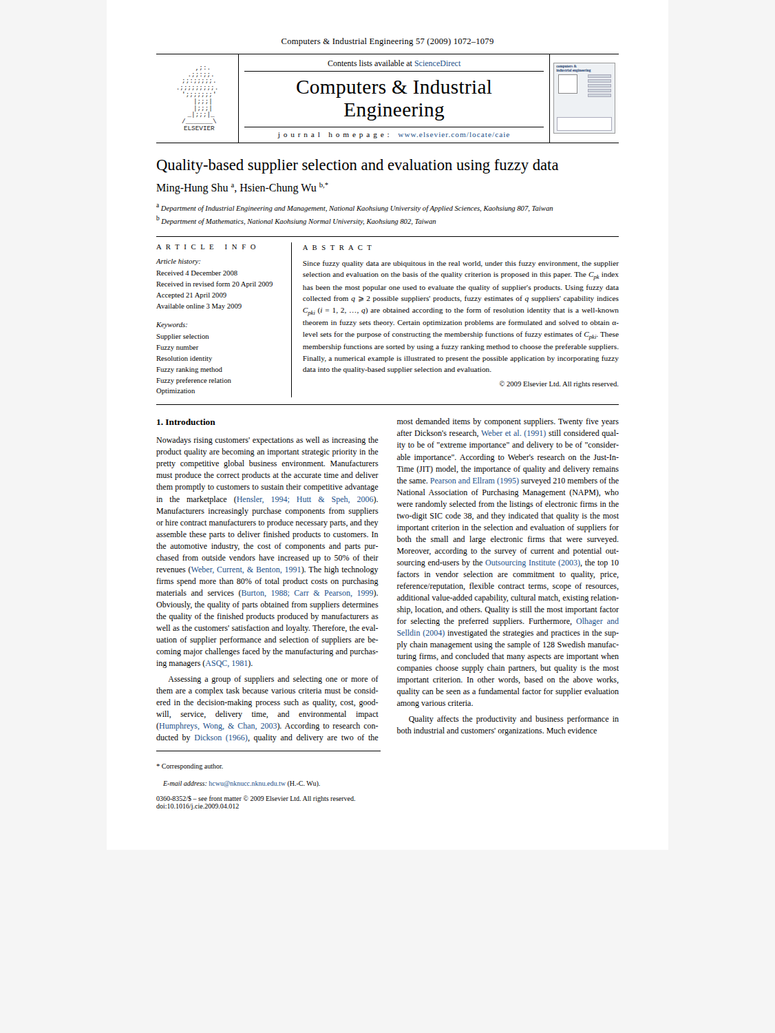Computers & Industrial Engineering 57 (2009) 1072–1079
,;:. .;;:;;. ;;:;;;;;. .;;;;;;;;;. ';;;;;;;' |;;;| |;;;| _|;;;|_ /_______\ ELSEVIER
Contents lists available at ScienceDirect
Computers & Industrial Engineering
j o u r n a l h o m e p a g e : www.elsevier.com/locate/caie
computers &
industrial engineering
Quality-based supplier selection and evaluation using fuzzy data
Ming-Hung Shu a, Hsien-Chung Wu b,*
a Department of Industrial Engineering and Management, National Kaohsiung University of Applied Sciences, Kaohsiung 807, Taiwan
b Department of Mathematics, National Kaohsiung Normal University, Kaohsiung 802, Taiwan
A R T I C L E I N F O
Article history:
Received 4 December 2008
Received in revised form 20 April 2009
Accepted 21 April 2009
Available online 3 May 2009
Keywords:
Supplier selection
Fuzzy number
Resolution identity
Fuzzy ranking method
Fuzzy preference relation
Optimization
A B S T R A C T
Since fuzzy quality data are ubiquitous in the real world, under this fuzzy environment, the supplier selection and evaluation on the basis of the quality criterion is proposed in this paper. The Cpk index has been the most popular one used to evaluate the quality of supplier's products. Using fuzzy data collected from q ⩾ 2 possible suppliers' products, fuzzy estimates of q suppliers' capability indices Cpki (i = 1, 2, …, q) are obtained according to the form of resolution identity that is a well-known theorem in fuzzy sets theory. Certain optimization problems are formulated and solved to obtain α-level sets for the purpose of constructing the membership functions of fuzzy estimates of Cpki. These membership functions are sorted by using a fuzzy ranking method to choose the preferable suppliers. Finally, a numerical example is illustrated to present the possible application by incorporating fuzzy data into the quality-based supplier selection and evaluation.
© 2009 Elsevier Ltd. All rights reserved.
1. Introduction
Nowadays rising customers' expectations as well as increasing the product quality are becoming an important strategic priority in the pretty competitive global business environment. Manufacturers must produce the correct products at the accurate time and deliver them promptly to customers to sustain their competitive advantage in the marketplace (Hensler, 1994; Hutt & Speh, 2006). Manufacturers increasingly purchase components from suppliers or hire contract manufacturers to produce necessary parts, and they assemble these parts to deliver finished products to customers. In the automotive industry, the cost of components and parts purchased from outside vendors have increased up to 50% of their revenues (Weber, Current, & Benton, 1991). The high technology firms spend more than 80% of total product costs on purchasing materials and services (Burton, 1988; Carr & Pearson, 1999). Obviously, the quality of parts obtained from suppliers determines the quality of the finished products produced by manufacturers as well as the customers' satisfaction and loyalty. Therefore, the evaluation of supplier performance and selection of suppliers are becoming major challenges faced by the manufacturing and purchasing managers (ASQC, 1981).
Assessing a group of suppliers and selecting one or more of them are a complex task because various criteria must be considered in the decision-making process such as quality, cost, goodwill, service, delivery time, and environmental impact (Humphreys, Wong, & Chan, 2003). According to research conducted by Dickson (1966), quality and delivery are two of the most demanded items by component suppliers. Twenty five years after Dickson's research, Weber et al. (1991) still considered quality to be of "extreme importance" and delivery to be of "considerable importance". According to Weber's research on the Just-In-Time (JIT) model, the importance of quality and delivery remains the same. Pearson and Ellram (1995) surveyed 210 members of the National Association of Purchasing Management (NAPM), who were randomly selected from the listings of electronic firms in the two-digit SIC code 38, and they indicated that quality is the most important criterion in the selection and evaluation of suppliers for both the small and large electronic firms that were surveyed. Moreover, according to the survey of current and potential outsourcing end-users by the Outsourcing Institute (2003), the top 10 factors in vendor selection are commitment to quality, price, reference/reputation, flexible contract terms, scope of resources, additional value-added capability, cultural match, existing relationship, location, and others. Quality is still the most important factor for selecting the preferred suppliers. Furthermore, Olhager and Selldin (2004) investigated the strategies and practices in the supply chain management using the sample of 128 Swedish manufacturing firms, and concluded that many aspects are important when companies choose supply chain partners, but quality is the most important criterion. In other words, based on the above works, quality can be seen as a fundamental factor for supplier evaluation among various criteria.
Quality affects the productivity and business performance in both industrial and customers' organizations. Much evidence
* Corresponding author.
E-mail address: hcwu@nknucc.nknu.edu.tw (H.-C. Wu).
0360-8352/$ – see front matter © 2009 Elsevier Ltd. All rights reserved.
doi:10.1016/j.cie.2009.04.012